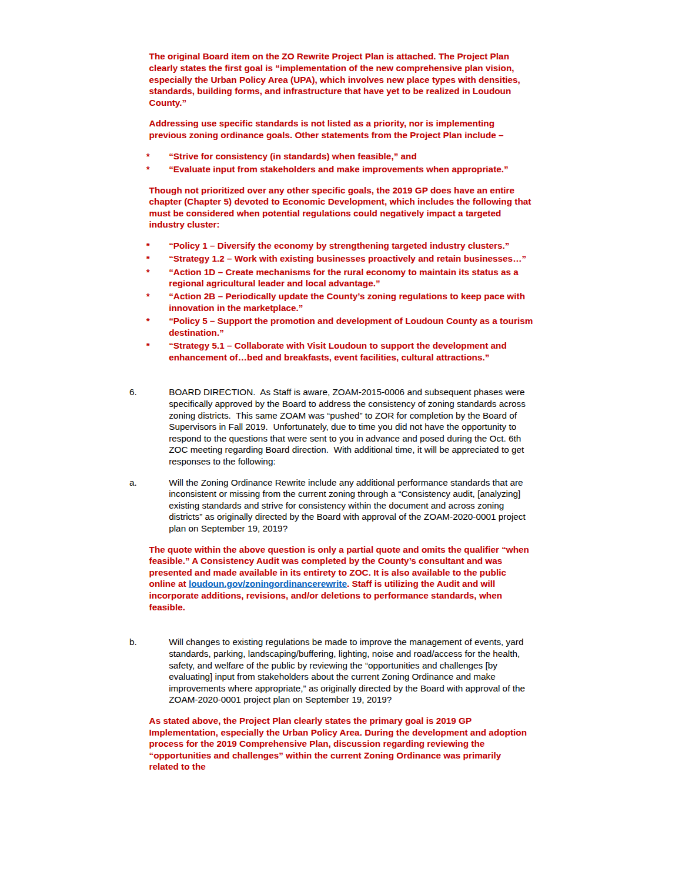The original Board item on the ZO Rewrite Project Plan is attached. The Project Plan clearly states the first goal is “implementation of the new comprehensive plan vision, especially the Urban Policy Area (UPA), which involves new place types with densities, standards, building forms, and infrastructure that have yet to be realized in Loudoun County.”
Addressing use specific standards is not listed as a priority, nor is implementing previous zoning ordinance goals. Other statements from the Project Plan include –
“Strive for consistency (in standards) when feasible,” and
“Evaluate input from stakeholders and make improvements when appropriate.”
Though not prioritized over any other specific goals, the 2019 GP does have an entire chapter (Chapter 5) devoted to Economic Development, which includes the following that must be considered when potential regulations could negatively impact a targeted industry cluster:
“Policy 1 – Diversify the economy by strengthening targeted industry clusters.”
“Strategy 1.2 – Work with existing businesses proactively and retain businesses…”
“Action 1D – Create mechanisms for the rural economy to maintain its status as a regional agricultural leader and local advantage.”
“Action 2B – Periodically update the County’s zoning regulations to keep pace with innovation in the marketplace.”
“Policy 5 – Support the promotion and development of Loudoun County as a tourism destination.”
“Strategy 5.1 – Collaborate with Visit Loudoun to support the development and enhancement of…bed and breakfasts, event facilities, cultural attractions.”
6. BOARD DIRECTION. As Staff is aware, ZOAM-2015-0006 and subsequent phases were specifically approved by the Board to address the consistency of zoning standards across zoning districts. This same ZOAM was “pushed” to ZOR for completion by the Board of Supervisors in Fall 2019. Unfortunately, due to time you did not have the opportunity to respond to the questions that were sent to you in advance and posed during the Oct. 6th ZOC meeting regarding Board direction. With additional time, it will be appreciated to get responses to the following:
a. Will the Zoning Ordinance Rewrite include any additional performance standards that are inconsistent or missing from the current zoning through a “Consistency audit, [analyzing] existing standards and strive for consistency within the document and across zoning districts” as originally directed by the Board with approval of the ZOAM-2020-0001 project plan on September 19, 2019?
The quote within the above question is only a partial quote and omits the qualifier “when feasible.” A Consistency Audit was completed by the County’s consultant and was presented and made available in its entirety to ZOC. It is also available to the public online at loudoun.gov/zoningordinancerewrite. Staff is utilizing the Audit and will incorporate additions, revisions, and/or deletions to performance standards, when feasible.
b. Will changes to existing regulations be made to improve the management of events, yard standards, parking, landscaping/buffering, lighting, noise and road/access for the health, safety, and welfare of the public by reviewing the “opportunities and challenges [by evaluating] input from stakeholders about the current Zoning Ordinance and make improvements where appropriate,” as originally directed by the Board with approval of the ZOAM-2020-0001 project plan on September 19, 2019?
As stated above, the Project Plan clearly states the primary goal is 2019 GP Implementation, especially the Urban Policy Area. During the development and adoption process for the 2019 Comprehensive Plan, discussion regarding reviewing the “opportunities and challenges” within the current Zoning Ordinance was primarily related to the